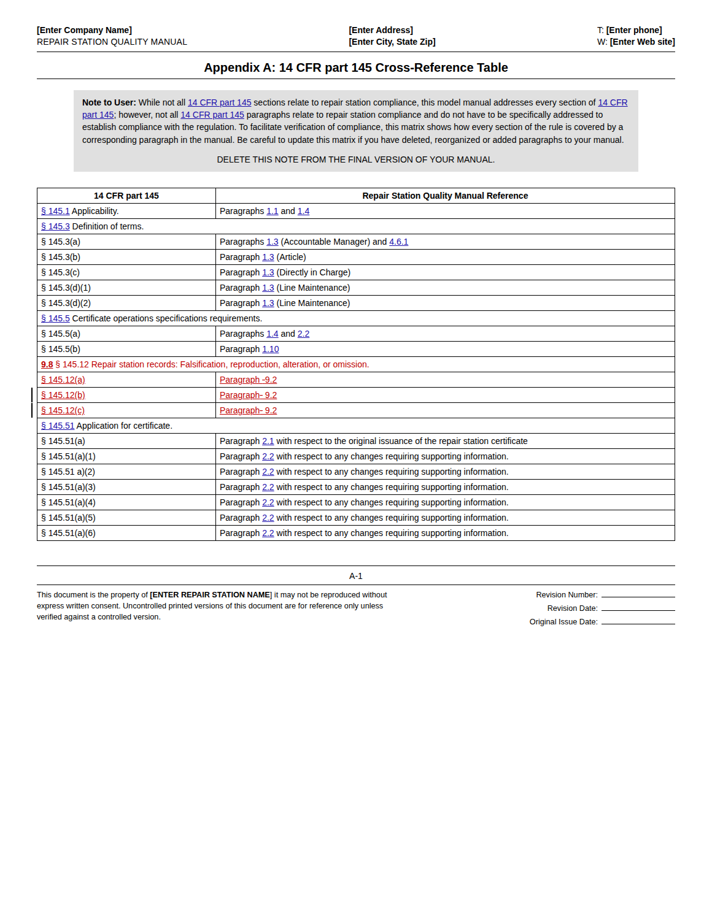[Enter Company Name]
REPAIR STATION QUALITY MANUAL
[Enter Address]
[Enter City, State Zip]
T: [Enter phone]
W: [Enter Web site]
Appendix A: 14 CFR part 145 Cross-Reference Table
Note to User: While not all 14 CFR part 145 sections relate to repair station compliance, this model manual addresses every section of 14 CFR part 145; however, not all 14 CFR part 145 paragraphs relate to repair station compliance and do not have to be specifically addressed to establish compliance with the regulation. To facilitate verification of compliance, this matrix shows how every section of the rule is covered by a corresponding paragraph in the manual. Be careful to update this matrix if you have deleted, reorganized or added paragraphs to your manual.
DELETE THIS NOTE FROM THE FINAL VERSION OF YOUR MANUAL.
| 14 CFR part 145 | Repair Station Quality Manual Reference |
| --- | --- |
| § 145.1 Applicability. | Paragraphs 1.1 and 1.4 |
| § 145.3 Definition of terms. |
| § 145.3(a) | Paragraphs 1.3 (Accountable Manager) and 4.6.1 |
| § 145.3(b) | Paragraph 1.3 (Article) |
| § 145.3(c) | Paragraph 1.3 (Directly in Charge) |
| § 145.3(d)(1) | Paragraph 1.3 (Line Maintenance) |
| § 145.3(d)(2) | Paragraph 1.3 (Line Maintenance) |
| § 145.5 Certificate operations specifications requirements. |
| § 145.5(a) | Paragraphs 1.4 and 2.2 |
| § 145.5(b) | Paragraph 1.10 |
| 9.8 § 145.12 Repair station records: Falsification, reproduction, alteration, or omission. |
| § 145.12(a) | Paragraph - 9.2 |
| § 145.12(b) | Paragraph - 9.2 |
| § 145.12(c) | Paragraph - 9.2 |
| § 145.51 Application for certificate. |
| § 145.51(a) | Paragraph 2.1 with respect to the original issuance of the repair station certificate |
| § 145.51(a)(1) | Paragraph 2.2 with respect to any changes requiring supporting information. |
| § 145.51 a)(2) | Paragraph 2.2 with respect to any changes requiring supporting information. |
| § 145.51(a)(3) | Paragraph 2.2 with respect to any changes requiring supporting information. |
| § 145.51(a)(4) | Paragraph 2.2 with respect to any changes requiring supporting information. |
| § 145.51(a)(5) | Paragraph 2.2 with respect to any changes requiring supporting information. |
| § 145.51(a)(6) | Paragraph 2.2 with respect to any changes requiring supporting information. |
A-1
This document is the property of [ENTER REPAIR STATION NAME] it may not be reproduced without express written consent. Uncontrolled printed versions of this document are for reference only unless verified against a controlled version.
Revision Number:
Revision Date:
Original Issue Date: